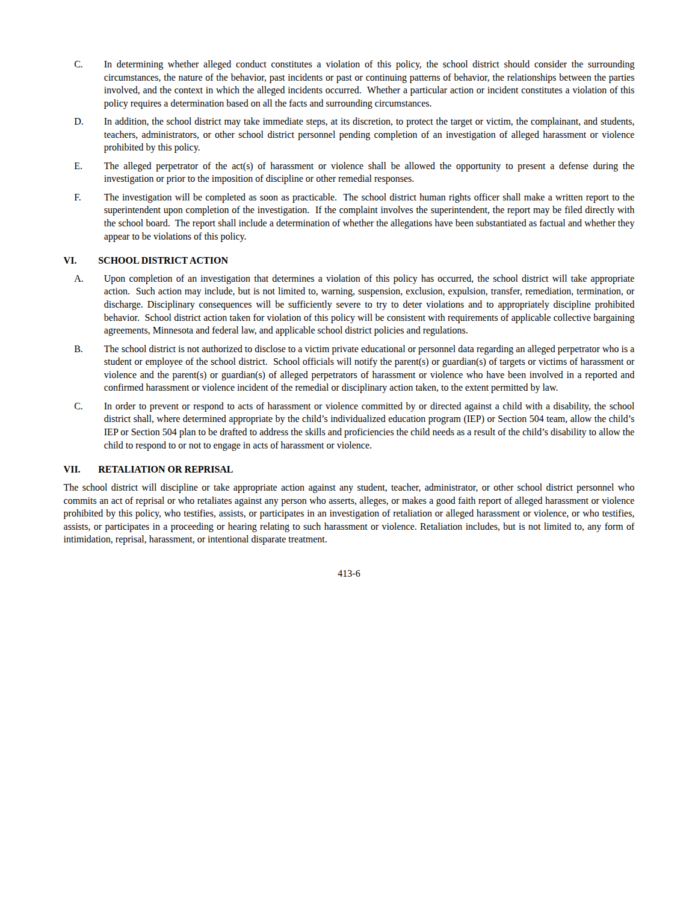C.
In determining whether alleged conduct constitutes a violation of this policy, the school district should consider the surrounding circumstances, the nature of the behavior, past incidents or past or continuing patterns of behavior, the relationships between the parties involved, and the context in which the alleged incidents occurred. Whether a particular action or incident constitutes a violation of this policy requires a determination based on all the facts and surrounding circumstances.
D.
In addition, the school district may take immediate steps, at its discretion, to protect the target or victim, the complainant, and students, teachers, administrators, or other school district personnel pending completion of an investigation of alleged harassment or violence prohibited by this policy.
E.
The alleged perpetrator of the act(s) of harassment or violence shall be allowed the opportunity to present a defense during the investigation or prior to the imposition of discipline or other remedial responses.
F.
The investigation will be completed as soon as practicable. The school district human rights officer shall make a written report to the superintendent upon completion of the investigation. If the complaint involves the superintendent, the report may be filed directly with the school board. The report shall include a determination of whether the allegations have been substantiated as factual and whether they appear to be violations of this policy.
VI. SCHOOL DISTRICT ACTION
A.
Upon completion of an investigation that determines a violation of this policy has occurred, the school district will take appropriate action. Such action may include, but is not limited to, warning, suspension, exclusion, expulsion, transfer, remediation, termination, or discharge. Disciplinary consequences will be sufficiently severe to try to deter violations and to appropriately discipline prohibited behavior. School district action taken for violation of this policy will be consistent with requirements of applicable collective bargaining agreements, Minnesota and federal law, and applicable school district policies and regulations.
B.
The school district is not authorized to disclose to a victim private educational or personnel data regarding an alleged perpetrator who is a student or employee of the school district. School officials will notify the parent(s) or guardian(s) of targets or victims of harassment or violence and the parent(s) or guardian(s) of alleged perpetrators of harassment or violence who have been involved in a reported and confirmed harassment or violence incident of the remedial or disciplinary action taken, to the extent permitted by law.
C.
In order to prevent or respond to acts of harassment or violence committed by or directed against a child with a disability, the school district shall, where determined appropriate by the child’s individualized education program (IEP) or Section 504 team, allow the child’s IEP or Section 504 plan to be drafted to address the skills and proficiencies the child needs as a result of the child’s disability to allow the child to respond to or not to engage in acts of harassment or violence.
VII. RETALIATION OR REPRISAL
The school district will discipline or take appropriate action against any student, teacher, administrator, or other school district personnel who commits an act of reprisal or who retaliates against any person who asserts, alleges, or makes a good faith report of alleged harassment or violence prohibited by this policy, who testifies, assists, or participates in an investigation of retaliation or alleged harassment or violence, or who testifies, assists, or participates in a proceeding or hearing relating to such harassment or violence. Retaliation includes, but is not limited to, any form of intimidation, reprisal, harassment, or intentional disparate treatment.
413-6